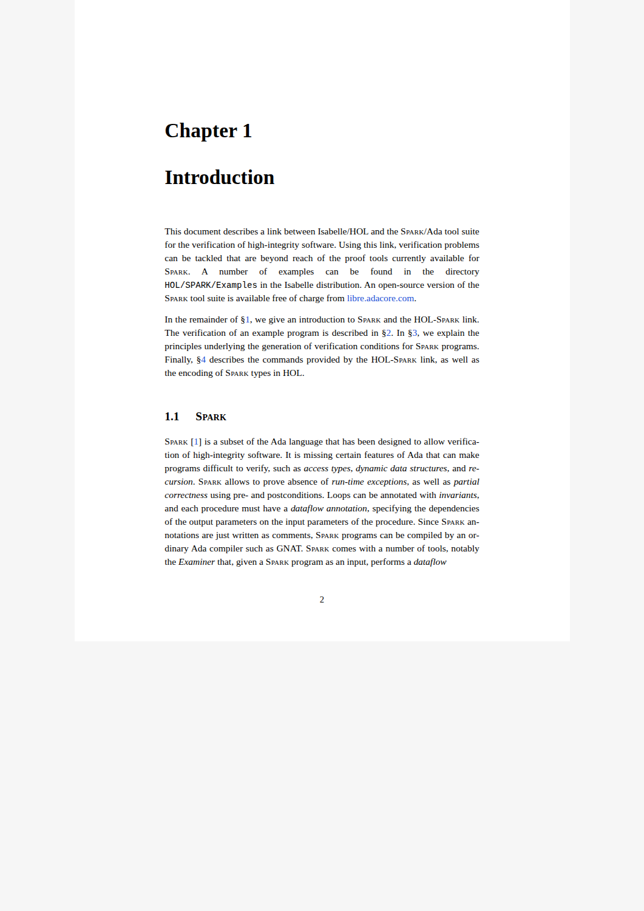Chapter 1
Introduction
This document describes a link between Isabelle/HOL and the Spark/Ada tool suite for the verification of high-integrity software. Using this link, verification problems can be tackled that are beyond reach of the proof tools currently available for Spark. A number of examples can be found in the directory HOL/SPARK/Examples in the Isabelle distribution. An open-source version of the Spark tool suite is available free of charge from libre.adacore.com.
In the remainder of §1, we give an introduction to Spark and the HOL-Spark link. The verification of an example program is described in §2. In §3, we explain the principles underlying the generation of verification conditions for Spark programs. Finally, §4 describes the commands provided by the HOL-Spark link, as well as the encoding of Spark types in HOL.
1.1 Spark
Spark [1] is a subset of the Ada language that has been designed to allow verification of high-integrity software. It is missing certain features of Ada that can make programs difficult to verify, such as access types, dynamic data structures, and recursion. Spark allows to prove absence of run-time exceptions, as well as partial correctness using pre- and postconditions. Loops can be annotated with invariants, and each procedure must have a dataflow annotation, specifying the dependencies of the output parameters on the input parameters of the procedure. Since Spark annotations are just written as comments, Spark programs can be compiled by an ordinary Ada compiler such as GNAT. Spark comes with a number of tools, notably the Examiner that, given a Spark program as an input, performs a dataflow
2